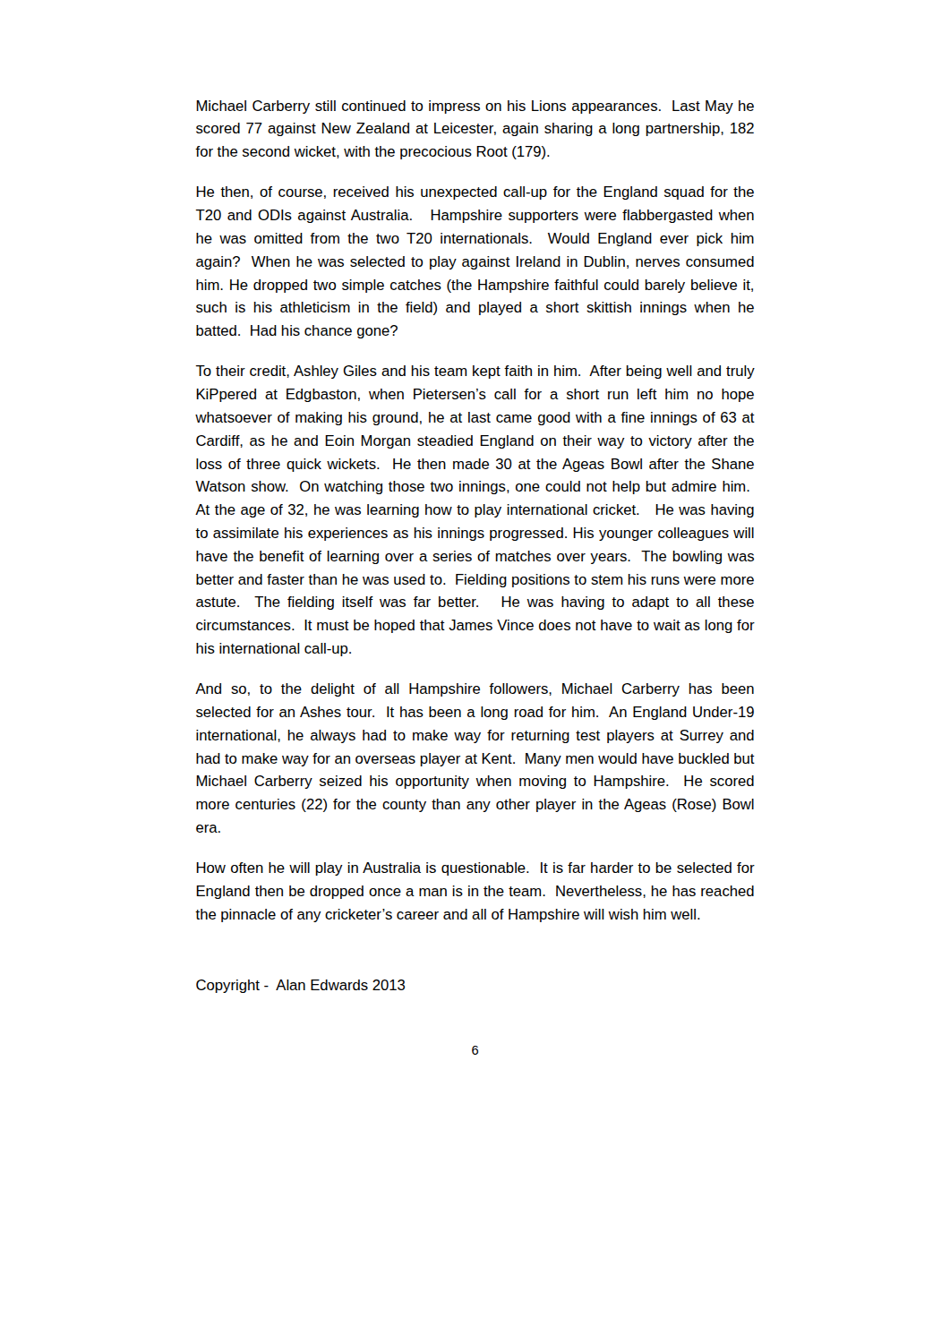Michael Carberry still continued to impress on his Lions appearances. Last May he scored 77 against New Zealand at Leicester, again sharing a long partnership, 182 for the second wicket, with the precocious Root (179).
He then, of course, received his unexpected call-up for the England squad for the T20 and ODIs against Australia. Hampshire supporters were flabbergasted when he was omitted from the two T20 internationals. Would England ever pick him again? When he was selected to play against Ireland in Dublin, nerves consumed him. He dropped two simple catches (the Hampshire faithful could barely believe it, such is his athleticism in the field) and played a short skittish innings when he batted. Had his chance gone?
To their credit, Ashley Giles and his team kept faith in him. After being well and truly KiPpered at Edgbaston, when Pietersen’s call for a short run left him no hope whatsoever of making his ground, he at last came good with a fine innings of 63 at Cardiff, as he and Eoin Morgan steadied England on their way to victory after the loss of three quick wickets. He then made 30 at the Ageas Bowl after the Shane Watson show. On watching those two innings, one could not help but admire him. At the age of 32, he was learning how to play international cricket. He was having to assimilate his experiences as his innings progressed. His younger colleagues will have the benefit of learning over a series of matches over years. The bowling was better and faster than he was used to. Fielding positions to stem his runs were more astute. The fielding itself was far better. He was having to adapt to all these circumstances. It must be hoped that James Vince does not have to wait as long for his international call-up.
And so, to the delight of all Hampshire followers, Michael Carberry has been selected for an Ashes tour. It has been a long road for him. An England Under-19 international, he always had to make way for returning test players at Surrey and had to make way for an overseas player at Kent. Many men would have buckled but Michael Carberry seized his opportunity when moving to Hampshire. He scored more centuries (22) for the county than any other player in the Ageas (Rose) Bowl era.
How often he will play in Australia is questionable. It is far harder to be selected for England then be dropped once a man is in the team. Nevertheless, he has reached the pinnacle of any cricketer’s career and all of Hampshire will wish him well.
Copyright - Alan Edwards 2013
6